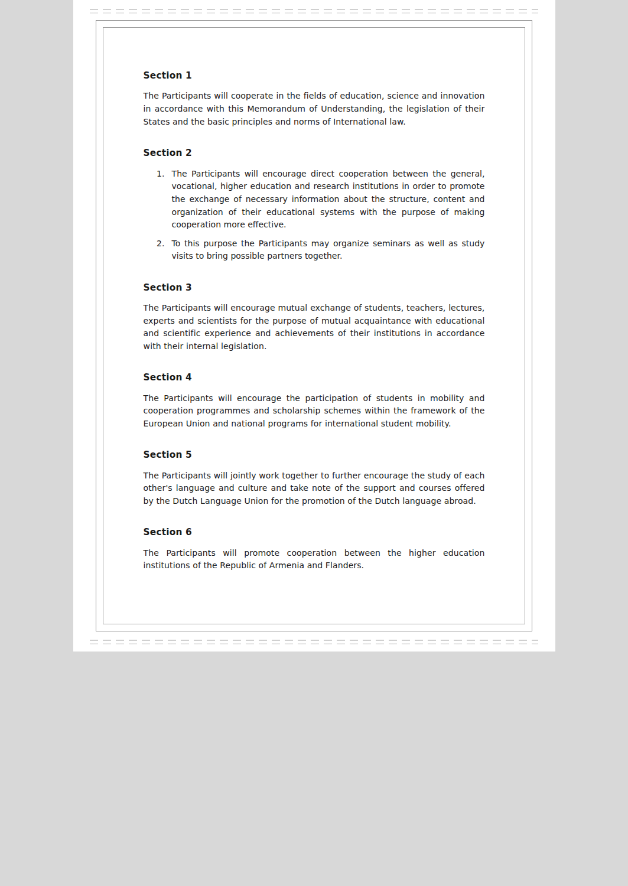Section 1
The Participants will cooperate in the fields of education, science and innovation in accordance with this Memorandum of Understanding, the legislation of their States and the basic principles and norms of International law.
Section 2
The Participants will encourage direct cooperation between the general, vocational, higher education and research institutions in order to promote the exchange of necessary information about the structure, content and organization of their educational systems with the purpose of making cooperation more effective.
To this purpose the Participants may organize seminars as well as study visits to bring possible partners together.
Section 3
The Participants will encourage mutual exchange of students, teachers, lectures, experts and scientists for the purpose of mutual acquaintance with educational and scientific experience and achievements of their institutions in accordance with their internal legislation.
Section 4
The Participants will encourage the participation of students in mobility and cooperation programmes and scholarship schemes within the framework of the European Union and national programs for international student mobility.
Section 5
The Participants will jointly work together to further encourage the study of each other's language and culture and take note of the support and courses offered by the Dutch Language Union for the promotion of the Dutch language abroad.
Section 6
The Participants will promote cooperation between the higher education institutions of the Republic of Armenia and Flanders.